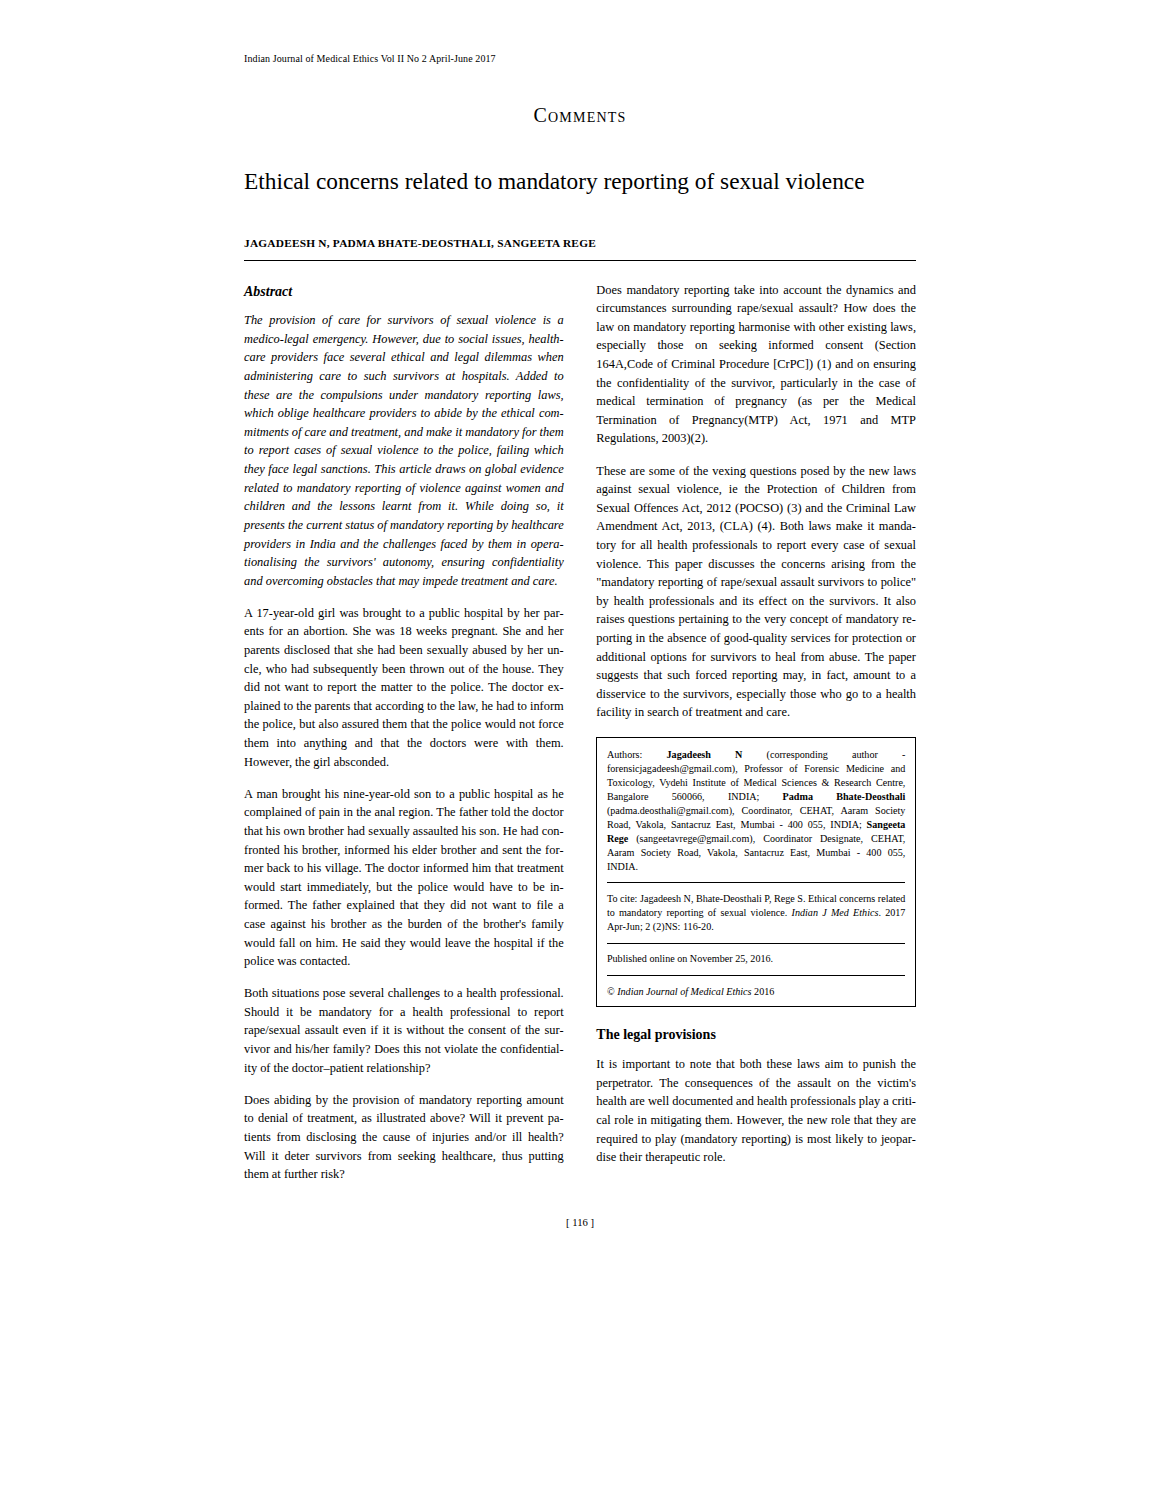Indian Journal of Medical Ethics Vol II No 2 April-June 2017
Comments
Ethical concerns related to mandatory reporting of sexual violence
JAGADEESH N, PADMA BHATE-DEOSTHALI, SANGEETA REGE
Abstract
The provision of care for survivors of sexual violence is a medico-legal emergency. However, due to social issues, healthcare providers face several ethical and legal dilemmas when administering care to such survivors at hospitals. Added to these are the compulsions under mandatory reporting laws, which oblige healthcare providers to abide by the ethical commitments of care and treatment, and make it mandatory for them to report cases of sexual violence to the police, failing which they face legal sanctions. This article draws on global evidence related to mandatory reporting of violence against women and children and the lessons learnt from it. While doing so, it presents the current status of mandatory reporting by healthcare providers in India and the challenges faced by them in operationalising the survivors' autonomy, ensuring confidentiality and overcoming obstacles that may impede treatment and care.
A 17-year-old girl was brought to a public hospital by her parents for an abortion. She was 18 weeks pregnant. She and her parents disclosed that she had been sexually abused by her uncle, who had subsequently been thrown out of the house. They did not want to report the matter to the police. The doctor explained to the parents that according to the law, he had to inform the police, but also assured them that the police would not force them into anything and that the doctors were with them. However, the girl absconded.
A man brought his nine-year-old son to a public hospital as he complained of pain in the anal region. The father told the doctor that his own brother had sexually assaulted his son. He had confronted his brother, informed his elder brother and sent the former back to his village. The doctor informed him that treatment would start immediately, but the police would have to be informed. The father explained that they did not want to file a case against his brother as the burden of the brother's family would fall on him. He said they would leave the hospital if the police was contacted.
Both situations pose several challenges to a health professional. Should it be mandatory for a health professional to report rape/sexual assault even if it is without the consent of the survivor and his/her family? Does this not violate the confidentiality of the doctor–patient relationship?
Does abiding by the provision of mandatory reporting amount to denial of treatment, as illustrated above? Will it prevent patients from disclosing the cause of injuries and/or ill health? Will it deter survivors from seeking healthcare, thus putting them at further risk?
Does mandatory reporting take into account the dynamics and circumstances surrounding rape/sexual assault? How does the law on mandatory reporting harmonise with other existing laws, especially those on seeking informed consent (Section 164A,Code of Criminal Procedure [CrPC]) (1) and on ensuring the confidentiality of the survivor, particularly in the case of medical termination of pregnancy (as per the Medical Termination of Pregnancy(MTP) Act, 1971 and MTP Regulations, 2003)(2).
These are some of the vexing questions posed by the new laws against sexual violence, ie the Protection of Children from Sexual Offences Act, 2012 (POCSO) (3) and the Criminal Law Amendment Act, 2013, (CLA) (4). Both laws make it mandatory for all health professionals to report every case of sexual violence. This paper discusses the concerns arising from the "mandatory reporting of rape/sexual assault survivors to police" by health professionals and its effect on the survivors. It also raises questions pertaining to the very concept of mandatory reporting in the absence of good-quality services for protection or additional options for survivors to heal from abuse. The paper suggests that such forced reporting may, in fact, amount to a disservice to the survivors, especially those who go to a health facility in search of treatment and care.
Authors: Jagadeesh N (corresponding author - forensicjagadeesh@gmail.com), Professor of Forensic Medicine and Toxicology, Vydehi Institute of Medical Sciences & Research Centre, Bangalore 560066, INDIA; Padma Bhate-Deosthali (padma.deosthali@gmail.com), Coordinator, CEHAT, Aaram Society Road, Vakola, Santacruz East, Mumbai - 400 055, INDIA; Sangeeta Rege (sangeetavrege@gmail.com), Coordinator Designate, CEHAT, Aaram Society Road, Vakola, Santacruz East, Mumbai - 400 055, INDIA.
To cite: Jagadeesh N, Bhate-Deosthali P, Rege S. Ethical concerns related to mandatory reporting of sexual violence. Indian J Med Ethics. 2017 Apr-Jun; 2 (2)NS: 116-20.
Published online on November 25, 2016.
© Indian Journal of Medical Ethics 2016
The legal provisions
It is important to note that both these laws aim to punish the perpetrator. The consequences of the assault on the victim's health are well documented and health professionals play a critical role in mitigating them. However, the new role that they are required to play (mandatory reporting) is most likely to jeopardise their therapeutic role.
[ 116 ]